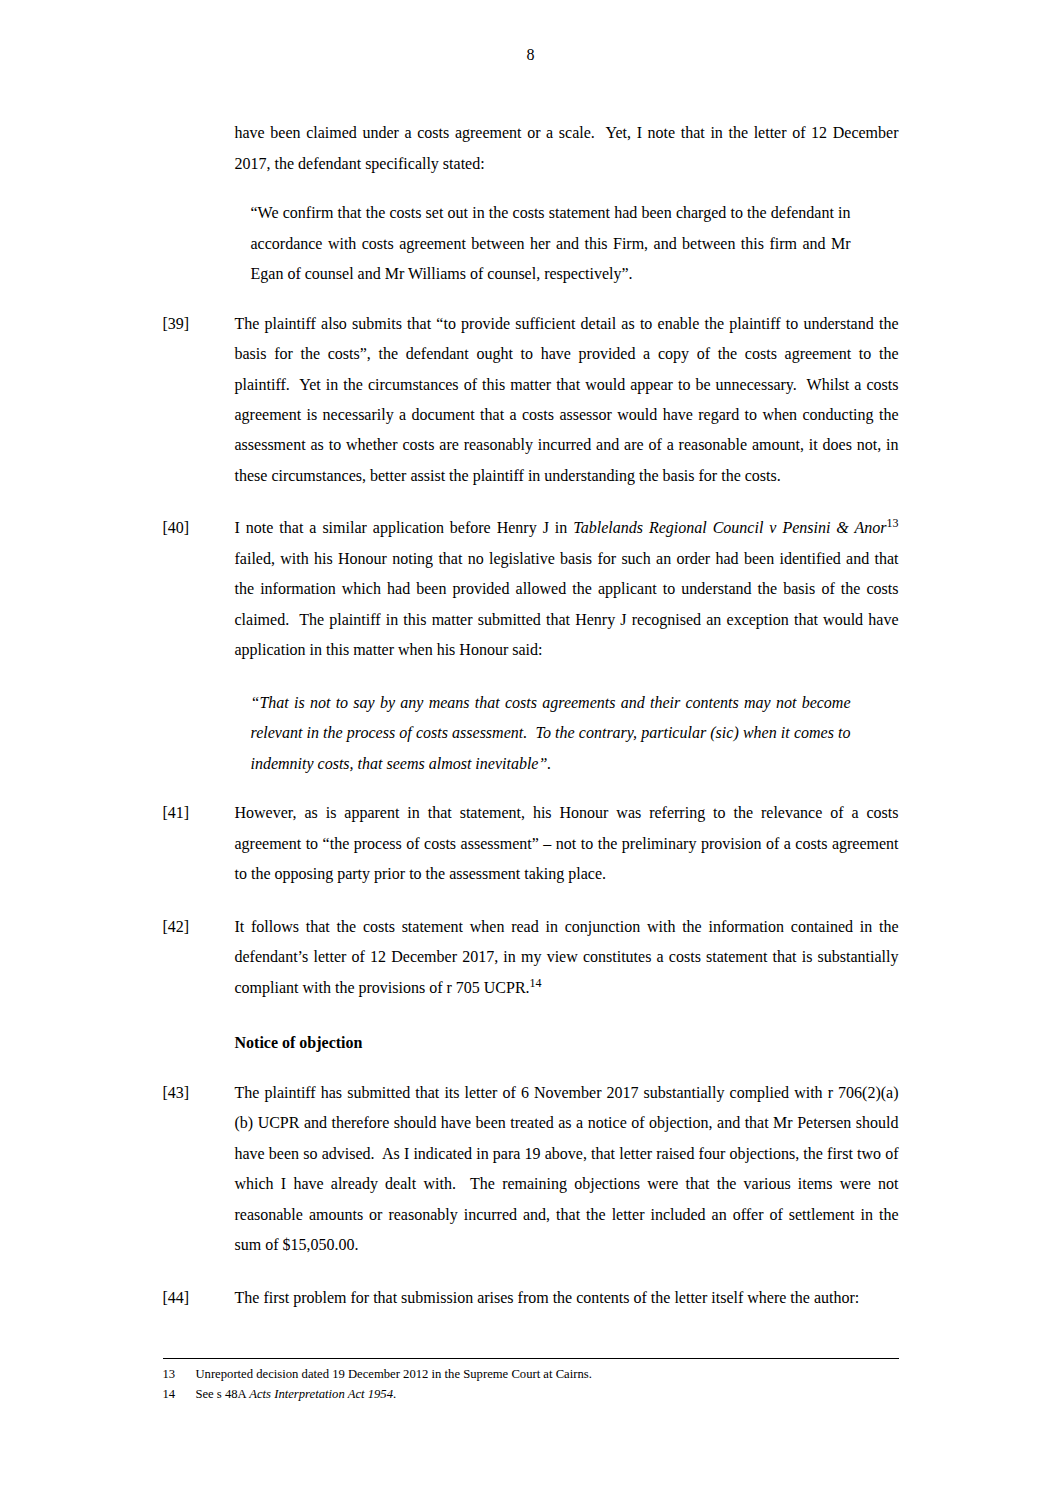8
have been claimed under a costs agreement or a scale. Yet, I note that in the letter of 12 December 2017, the defendant specifically stated:
“We confirm that the costs set out in the costs statement had been charged to the defendant in accordance with costs agreement between her and this Firm, and between this firm and Mr Egan of counsel and Mr Williams of counsel, respectively”.
[39]
The plaintiff also submits that “to provide sufficient detail as to enable the plaintiff to understand the basis for the costs”, the defendant ought to have provided a copy of the costs agreement to the plaintiff. Yet in the circumstances of this matter that would appear to be unnecessary. Whilst a costs agreement is necessarily a document that a costs assessor would have regard to when conducting the assessment as to whether costs are reasonably incurred and are of a reasonable amount, it does not, in these circumstances, better assist the plaintiff in understanding the basis for the costs.
[40]
I note that a similar application before Henry J in Tablelands Regional Council v Pensini & Anor13 failed, with his Honour noting that no legislative basis for such an order had been identified and that the information which had been provided allowed the applicant to understand the basis of the costs claimed. The plaintiff in this matter submitted that Henry J recognised an exception that would have application in this matter when his Honour said:
“That is not to say by any means that costs agreements and their contents may not become relevant in the process of costs assessment. To the contrary, particular (sic) when it comes to indemnity costs, that seems almost inevitable”.
[41]
However, as is apparent in that statement, his Honour was referring to the relevance of a costs agreement to “the process of costs assessment” – not to the preliminary provision of a costs agreement to the opposing party prior to the assessment taking place.
[42]
It follows that the costs statement when read in conjunction with the information contained in the defendant’s letter of 12 December 2017, in my view constitutes a costs statement that is substantially compliant with the provisions of r 705 UCPR.14
Notice of objection
[43]
The plaintiff has submitted that its letter of 6 November 2017 substantially complied with r 706(2)(a)(b) UCPR and therefore should have been treated as a notice of objection, and that Mr Petersen should have been so advised. As I indicated in para 19 above, that letter raised four objections, the first two of which I have already dealt with. The remaining objections were that the various items were not reasonable amounts or reasonably incurred and, that the letter included an offer of settlement in the sum of $15,050.00.
[44]
The first problem for that submission arises from the contents of the letter itself where the author:
13
Unreported decision dated 19 December 2012 in the Supreme Court at Cairns.
14
See s 48A Acts Interpretation Act 1954.